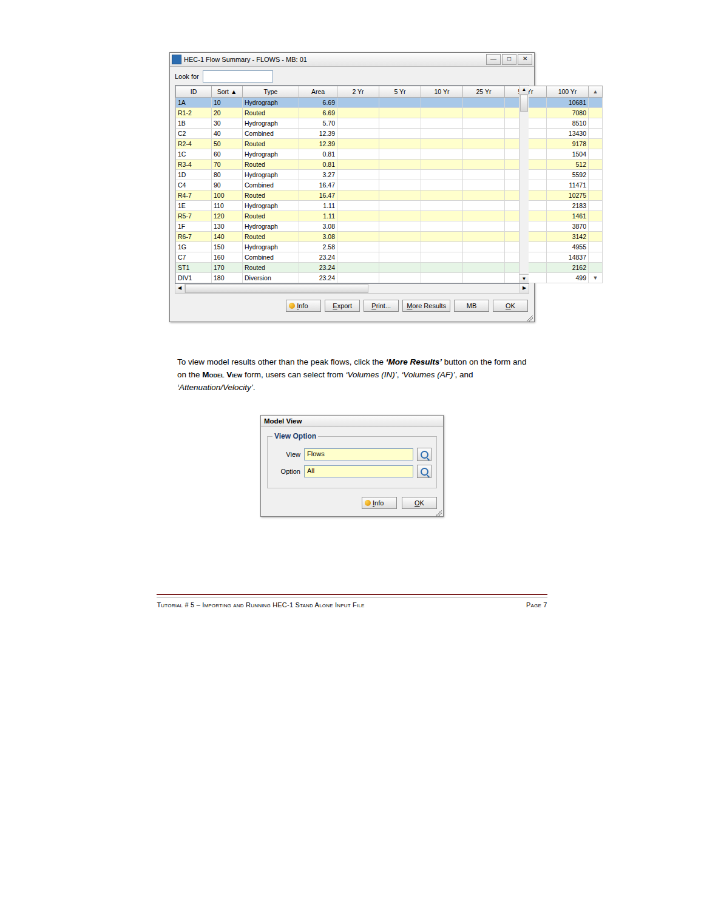HEC-1 Flow Summary - FLOWS - MB: 01 —□✕
Look for
| ID | Sort ▲ | Type | Area | 2 Yr | 5 Yr | 10 Yr | 25 Yr | 50 Yr | 100 Yr | ▲ |
| --- | --- | --- | --- | --- | --- | --- | --- | --- | --- | --- |
| 1A | 10 | Hydrograph | 6.69 | | | | | | 10681 | |
| R1-2 | 20 | Routed | 6.69 | | | | | | 7080 | |
| 1B | 30 | Hydrograph | 5.70 | | | | | | 8510 | |
| C2 | 40 | Combined | 12.39 | | | | | | 13430 | |
| R2-4 | 50 | Routed | 12.39 | | | | | | 9178 | |
| 1C | 60 | Hydrograph | 0.81 | | | | | | 1504 | |
| R3-4 | 70 | Routed | 0.81 | | | | | | 512 | |
| 1D | 80 | Hydrograph | 3.27 | | | | | | 5592 | |
| C4 | 90 | Combined | 16.47 | | | | | | 11471 | |
| R4-7 | 100 | Routed | 16.47 | | | | | | 10275 | |
| 1E | 110 | Hydrograph | 1.11 | | | | | | 2183 | |
| R5-7 | 120 | Routed | 1.11 | | | | | | 1461 | |
| 1F | 130 | Hydrograph | 3.08 | | | | | | 3870 | |
| R6-7 | 140 | Routed | 3.08 | | | | | | 3142 | |
| 1G | 150 | Hydrograph | 2.58 | | | | | | 4955 | |
| C7 | 160 | Combined | 23.24 | | | | | | 14837 | |
| ST1 | 170 | Routed | 23.24 | | | | | | 2162 | |
| DIV1 | 180 | Diversion | 23.24 | | | | | | 499 | ▼ |
▲
▼
◀
▶
Info
Export
Print...
More Results
MB
OK
To view model results other than the peak flows, click the ‘More Results’ button on the form and on the Model View form, users can select from ‘Volumes (IN)’, ‘Volumes (AF)’, and ‘Attenuation/Velocity’.
Model View
View Option
View
Flows
Option
All
Info
OK
Tutorial # 5 – Importing and Running HEC-1 Stand Alone Input File Page 7